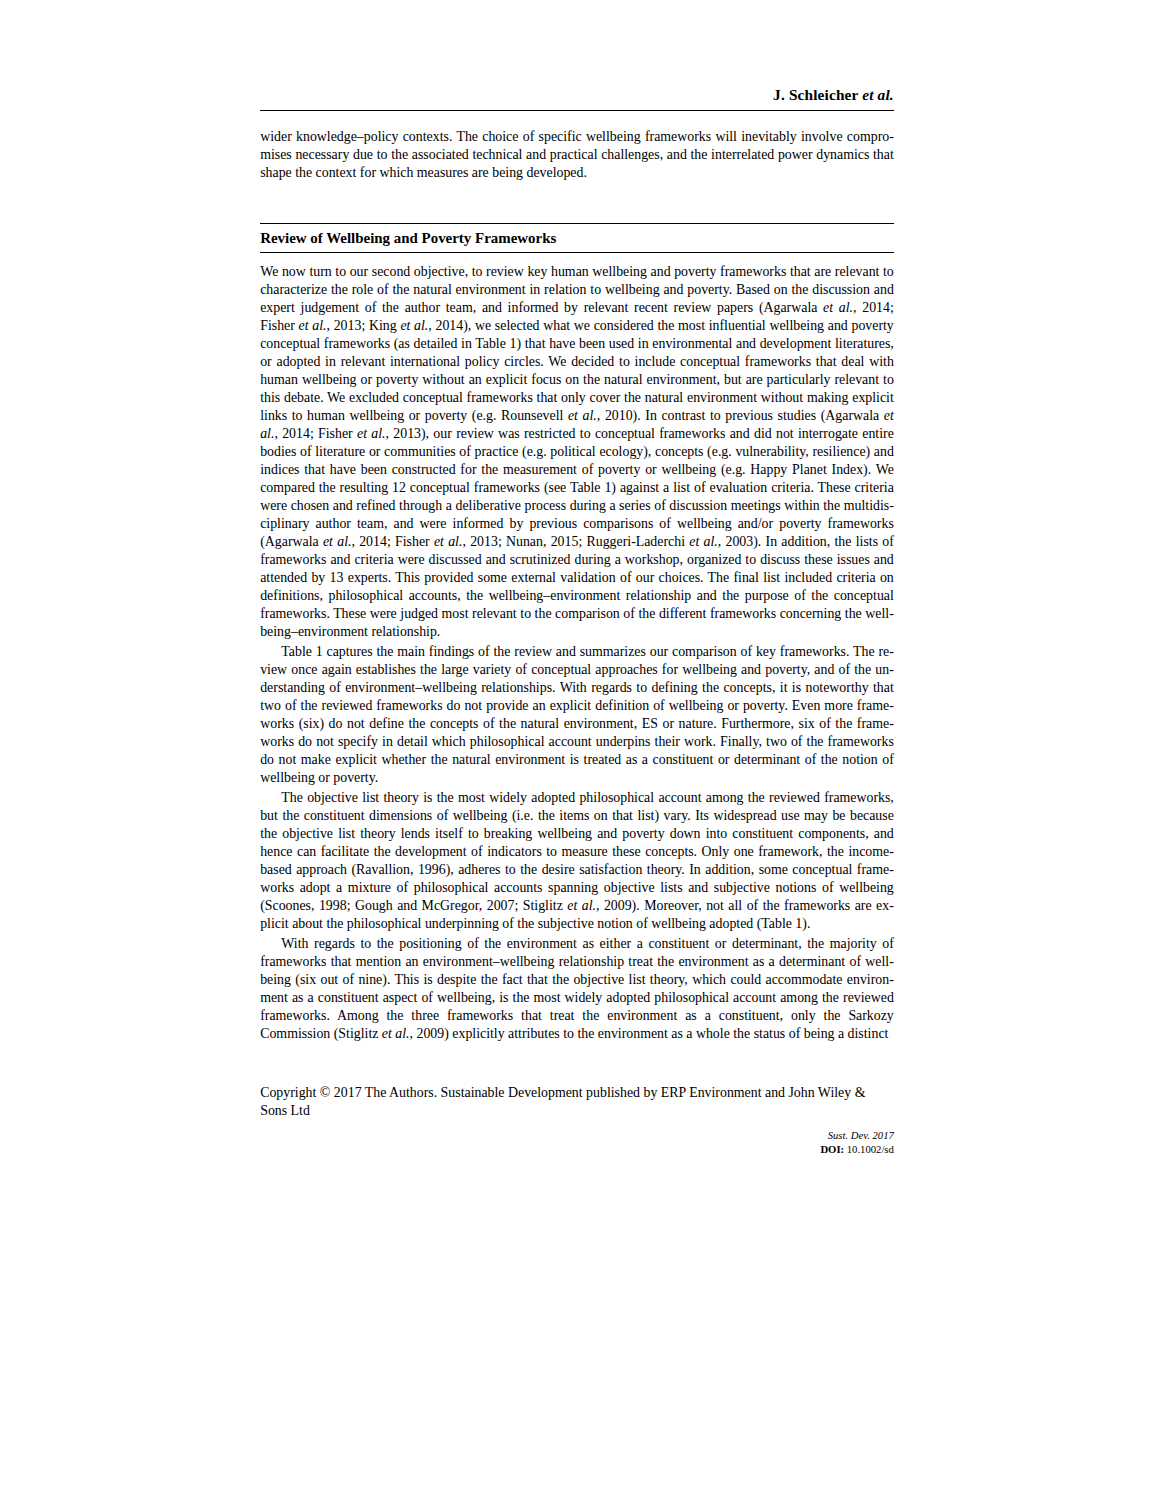J. Schleicher et al.
wider knowledge–policy contexts. The choice of specific wellbeing frameworks will inevitably involve compromises necessary due to the associated technical and practical challenges, and the interrelated power dynamics that shape the context for which measures are being developed.
Review of Wellbeing and Poverty Frameworks
We now turn to our second objective, to review key human wellbeing and poverty frameworks that are relevant to characterize the role of the natural environment in relation to wellbeing and poverty. Based on the discussion and expert judgement of the author team, and informed by relevant recent review papers (Agarwala et al., 2014; Fisher et al., 2013; King et al., 2014), we selected what we considered the most influential wellbeing and poverty conceptual frameworks (as detailed in Table 1) that have been used in environmental and development literatures, or adopted in relevant international policy circles. We decided to include conceptual frameworks that deal with human wellbeing or poverty without an explicit focus on the natural environment, but are particularly relevant to this debate. We excluded conceptual frameworks that only cover the natural environment without making explicit links to human wellbeing or poverty (e.g. Rounsevell et al., 2010). In contrast to previous studies (Agarwala et al., 2014; Fisher et al., 2013), our review was restricted to conceptual frameworks and did not interrogate entire bodies of literature or communities of practice (e.g. political ecology), concepts (e.g. vulnerability, resilience) and indices that have been constructed for the measurement of poverty or wellbeing (e.g. Happy Planet Index). We compared the resulting 12 conceptual frameworks (see Table 1) against a list of evaluation criteria. These criteria were chosen and refined through a deliberative process during a series of discussion meetings within the multidisciplinary author team, and were informed by previous comparisons of wellbeing and/or poverty frameworks (Agarwala et al., 2014; Fisher et al., 2013; Nunan, 2015; Ruggeri-Laderchi et al., 2003). In addition, the lists of frameworks and criteria were discussed and scrutinized during a workshop, organized to discuss these issues and attended by 13 experts. This provided some external validation of our choices. The final list included criteria on definitions, philosophical accounts, the wellbeing–environment relationship and the purpose of the conceptual frameworks. These were judged most relevant to the comparison of the different frameworks concerning the wellbeing–environment relationship.
Table 1 captures the main findings of the review and summarizes our comparison of key frameworks. The review once again establishes the large variety of conceptual approaches for wellbeing and poverty, and of the understanding of environment–wellbeing relationships. With regards to defining the concepts, it is noteworthy that two of the reviewed frameworks do not provide an explicit definition of wellbeing or poverty. Even more frameworks (six) do not define the concepts of the natural environment, ES or nature. Furthermore, six of the frameworks do not specify in detail which philosophical account underpins their work. Finally, two of the frameworks do not make explicit whether the natural environment is treated as a constituent or determinant of the notion of wellbeing or poverty.
The objective list theory is the most widely adopted philosophical account among the reviewed frameworks, but the constituent dimensions of wellbeing (i.e. the items on that list) vary. Its widespread use may be because the objective list theory lends itself to breaking wellbeing and poverty down into constituent components, and hence can facilitate the development of indicators to measure these concepts. Only one framework, the income-based approach (Ravallion, 1996), adheres to the desire satisfaction theory. In addition, some conceptual frameworks adopt a mixture of philosophical accounts spanning objective lists and subjective notions of wellbeing (Scoones, 1998; Gough and McGregor, 2007; Stiglitz et al., 2009). Moreover, not all of the frameworks are explicit about the philosophical underpinning of the subjective notion of wellbeing adopted (Table 1).
With regards to the positioning of the environment as either a constituent or determinant, the majority of frameworks that mention an environment–wellbeing relationship treat the environment as a determinant of wellbeing (six out of nine). This is despite the fact that the objective list theory, which could accommodate environment as a constituent aspect of wellbeing, is the most widely adopted philosophical account among the reviewed frameworks. Among the three frameworks that treat the environment as a constituent, only the Sarkozy Commission (Stiglitz et al., 2009) explicitly attributes to the environment as a whole the status of being a distinct
Copyright © 2017 The Authors. Sustainable Development published by ERP Environment and John Wiley & Sons Ltd
Sust. Dev. 2017
DOI: 10.1002/sd